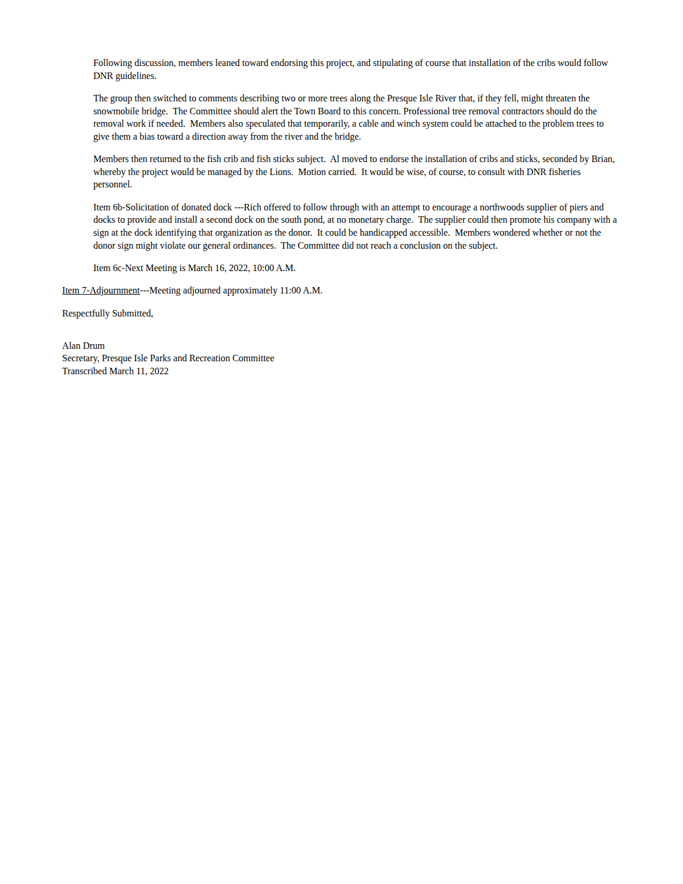Following discussion, members leaned toward endorsing this project, and stipulating of course that installation of the cribs would follow DNR guidelines.
The group then switched to comments describing two or more trees along the Presque Isle River that, if they fell, might threaten the snowmobile bridge. The Committee should alert the Town Board to this concern. Professional tree removal contractors should do the removal work if needed. Members also speculated that temporarily, a cable and winch system could be attached to the problem trees to give them a bias toward a direction away from the river and the bridge.
Members then returned to the fish crib and fish sticks subject. Al moved to endorse the installation of cribs and sticks, seconded by Brian, whereby the project would be managed by the Lions. Motion carried. It would be wise, of course, to consult with DNR fisheries personnel.
Item 6b-Solicitation of donated dock ---Rich offered to follow through with an attempt to encourage a northwoods supplier of piers and docks to provide and install a second dock on the south pond, at no monetary charge. The supplier could then promote his company with a sign at the dock identifying that organization as the donor. It could be handicapped accessible. Members wondered whether or not the donor sign might violate our general ordinances. The Committee did not reach a conclusion on the subject.
Item 6c-Next Meeting is March 16, 2022, 10:00 A.M.
Item 7-Adjournment---Meeting adjourned approximately 11:00 A.M.
Respectfully Submitted,
Alan Drum
Secretary, Presque Isle Parks and Recreation Committee
Transcribed March 11, 2022